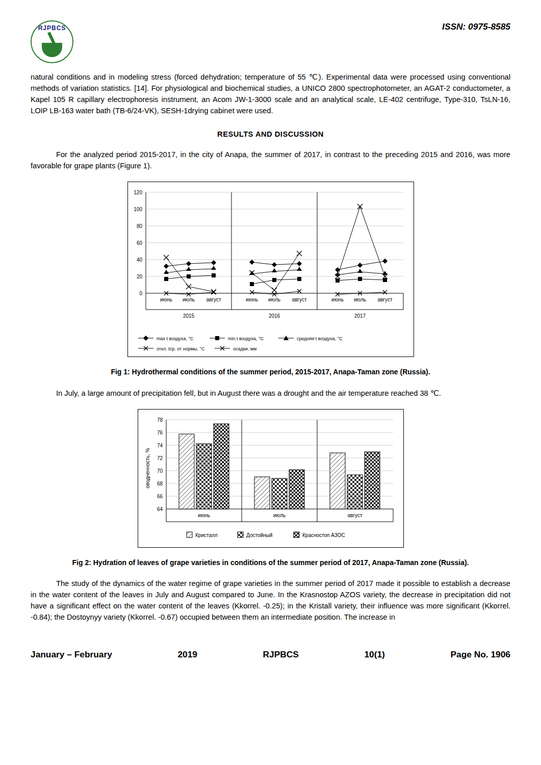RJPBCS
ISSN: 0975-8585
natural conditions and in modeling stress (forced dehydration; temperature of 55 ℃). Experimental data were processed using conventional methods of variation statistics. [14]. For physiological and biochemical studies, a UNICO 2800 spectrophotometer, an AGAT-2 conductometer, a Kapel 105 R capillary electrophoresis instrument, an Acom JW-1-3000 scale and an analytical scale, LE-402 centrifuge, Type-310, TsLN-16, LOIP LB-163 water bath (TB-6/24-VK), SESH-1drying cabinet were used.
RESULTS AND DISCUSSION
For the analyzed period 2015-2017, in the city of Anapa, the summer of 2017, in contrast to the preceding 2015 and 2016, was more favorable for grape plants (Figure 1).
120 100 80 60 40 20 0 июнь июль август июнь июль август июнь июль август 2015 2016 2017
max t воздуха, °C min t воздуха, °C средняя t воздуха, °C откл. tср. от нормы, °C осадки, мм
Fig 1: Hydrothermal conditions of the summer period, 2015-2017, Anapa-Taman zone (Russia).
In July, a large amount of precipitation fell, but in August there was a drought and the air temperature reached 38 ℃.
78 76 74 72 70 68 66 64 оводненность, % июнь июль август Кристалл Достойный Красностоп АЗОС
Fig 2: Hydration of leaves of grape varieties in conditions of the summer period of 2017, Anapa-Taman zone (Russia).
The study of the dynamics of the water regime of grape varieties in the summer period of 2017 made it possible to establish a decrease in the water content of the leaves in July and August compared to June. In the Krasnostop AZOS variety, the decrease in precipitation did not have a significant effect on the water content of the leaves (Kkorrel. -0.25); in the Kristall variety, their influence was more significant (Kkorrel. -0.84); the Dostoynyy variety (Kkorrel. -0.67) occupied between them an intermediate position. The increase in
January – February 2019 RJPBCS 10(1) Page No. 1906